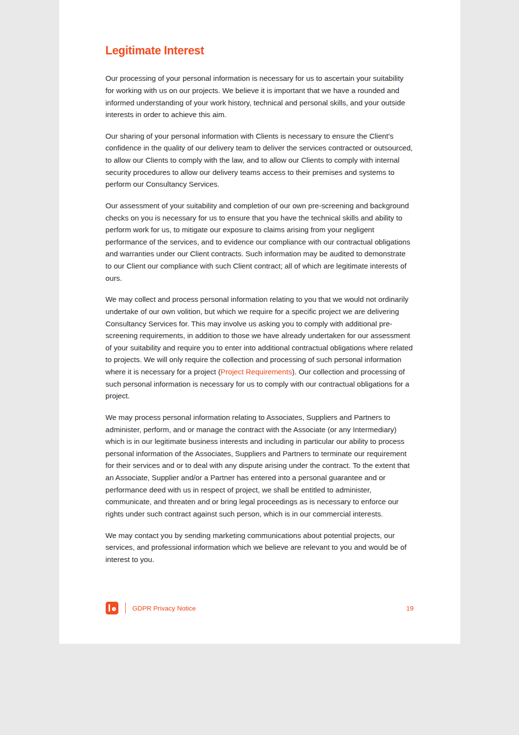Legitimate Interest
Our processing of your personal information is necessary for us to ascertain your suitability for working with us on our projects. We believe it is important that we have a rounded and informed understanding of your work history, technical and personal skills, and your outside interests in order to achieve this aim.
Our sharing of your personal information with Clients is necessary to ensure the Client's confidence in the quality of our delivery team to deliver the services contracted or outsourced, to allow our Clients to comply with the law, and to allow our Clients to comply with internal security procedures to allow our delivery teams access to their premises and systems to perform our Consultancy Services.
Our assessment of your suitability and completion of our own pre-screening and background checks on you is necessary for us to ensure that you have the technical skills and ability to perform work for us, to mitigate our exposure to claims arising from your negligent performance of the services, and to evidence our compliance with our contractual obligations and warranties under our Client contracts. Such information may be audited to demonstrate to our Client our compliance with such Client contract; all of which are legitimate interests of ours.
We may collect and process personal information relating to you that we would not ordinarily undertake of our own volition, but which we require for a specific project we are delivering Consultancy Services for. This may involve us asking you to comply with additional pre-screening requirements, in addition to those we have already undertaken for our assessment of your suitability and require you to enter into additional contractual obligations where related to projects. We will only require the collection and processing of such personal information where it is necessary for a project (Project Requirements). Our collection and processing of such personal information is necessary for us to comply with our contractual obligations for a project.
We may process personal information relating to Associates, Suppliers and Partners to administer, perform, and or manage the contract with the Associate (or any Intermediary) which is in our legitimate business interests and including in particular our ability to process personal information of the Associates, Suppliers and Partners to terminate our requirement for their services and or to deal with any dispute arising under the contract. To the extent that an Associate, Supplier and/or a Partner has entered into a personal guarantee and or performance deed with us in respect of project, we shall be entitled to administer, communicate, and threaten and or bring legal proceedings as is necessary to enforce our rights under such contract against such person, which is in our commercial interests.
We may contact you by sending marketing communications about potential projects, our services, and professional information which we believe are relevant to you and would be of interest to you.
GDPR Privacy Notice
19